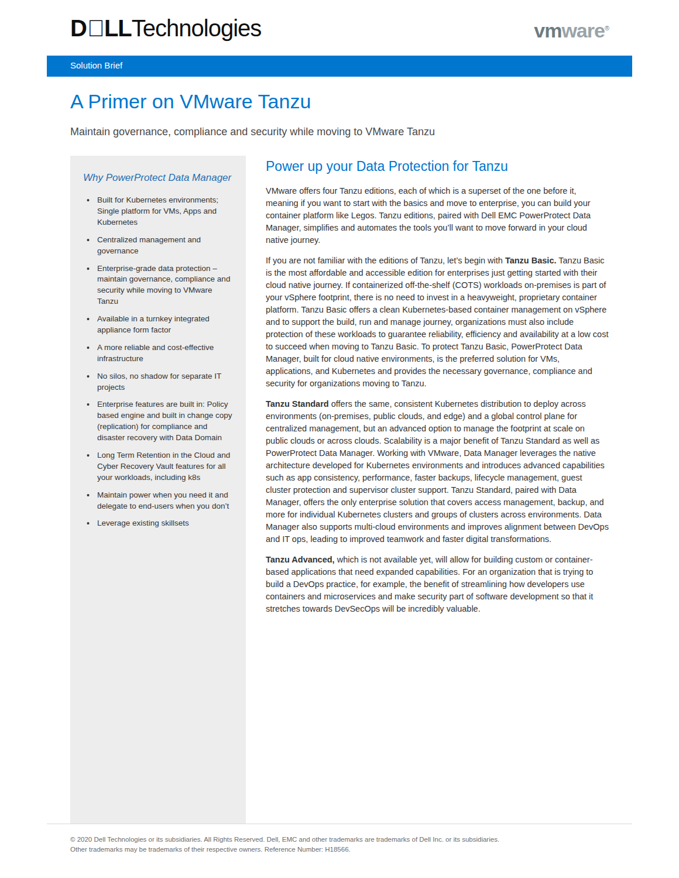D⃞LL Technologies
vmware®
Solution Brief
A Primer on VMware Tanzu
Maintain governance, compliance and security while moving to VMware Tanzu
Why PowerProtect Data Manager
Built for Kubernetes environments; Single platform for VMs, Apps and Kubernetes
Centralized management and governance
Enterprise-grade data protection – maintain governance, compliance and security while moving to VMware Tanzu
Available in a turnkey integrated appliance form factor
A more reliable and cost-effective infrastructure
No silos, no shadow for separate IT projects
Enterprise features are built in: Policy based engine and built in change copy (replication) for compliance and disaster recovery with Data Domain
Long Term Retention in the Cloud and Cyber Recovery Vault features for all your workloads, including k8s
Maintain power when you need it and delegate to end-users when you don’t
Leverage existing skillsets
Power up your Data Protection for Tanzu
VMware offers four Tanzu editions, each of which is a superset of the one before it, meaning if you want to start with the basics and move to enterprise, you can build your container platform like Legos. Tanzu editions, paired with Dell EMC PowerProtect Data Manager, simplifies and automates the tools you’ll want to move forward in your cloud native journey.
If you are not familiar with the editions of Tanzu, let’s begin with Tanzu Basic. Tanzu Basic is the most affordable and accessible edition for enterprises just getting started with their cloud native journey. If containerized off-the-shelf (COTS) workloads on-premises is part of your vSphere footprint, there is no need to invest in a heavyweight, proprietary container platform. Tanzu Basic offers a clean Kubernetes-based container management on vSphere and to support the build, run and manage journey, organizations must also include protection of these workloads to guarantee reliability, efficiency and availability at a low cost to succeed when moving to Tanzu Basic. To protect Tanzu Basic, PowerProtect Data Manager, built for cloud native environments, is the preferred solution for VMs, applications, and Kubernetes and provides the necessary governance, compliance and security for organizations moving to Tanzu.
Tanzu Standard offers the same, consistent Kubernetes distribution to deploy across environments (on-premises, public clouds, and edge) and a global control plane for centralized management, but an advanced option to manage the footprint at scale on public clouds or across clouds. Scalability is a major benefit of Tanzu Standard as well as PowerProtect Data Manager. Working with VMware, Data Manager leverages the native architecture developed for Kubernetes environments and introduces advanced capabilities such as app consistency, performance, faster backups, lifecycle management, guest cluster protection and supervisor cluster support. Tanzu Standard, paired with Data Manager, offers the only enterprise solution that covers access management, backup, and more for individual Kubernetes clusters and groups of clusters across environments. Data Manager also supports multi-cloud environments and improves alignment between DevOps and IT ops, leading to improved teamwork and faster digital transformations.
Tanzu Advanced, which is not available yet, will allow for building custom or container-based applications that need expanded capabilities. For an organization that is trying to build a DevOps practice, for example, the benefit of streamlining how developers use containers and microservices and make security part of software development so that it stretches towards DevSecOps will be incredibly valuable.
© 2020 Dell Technologies or its subsidiaries. All Rights Reserved. Dell, EMC and other trademarks are trademarks of Dell Inc. or its subsidiaries.
Other trademarks may be trademarks of their respective owners. Reference Number: H18566.